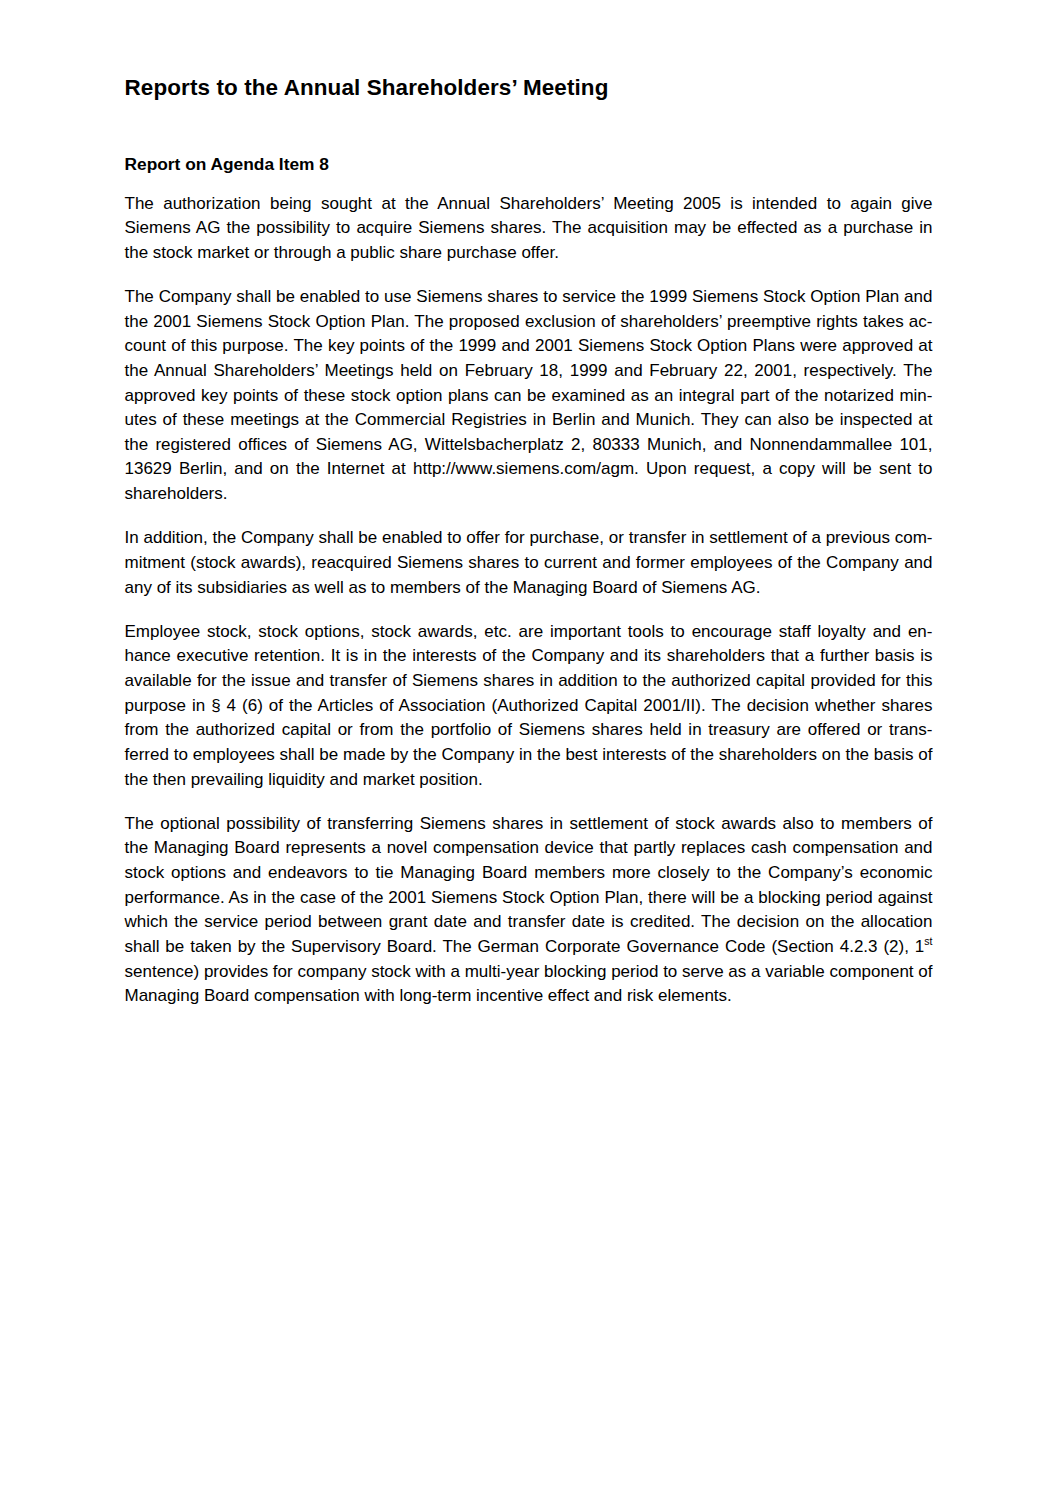Reports to the Annual Shareholders’ Meeting
Report on Agenda Item 8
The authorization being sought at the Annual Shareholders’ Meeting 2005 is intended to again give Siemens AG the possibility to acquire Siemens shares. The acquisition may be effected as a purchase in the stock market or through a public share purchase offer.
The Company shall be enabled to use Siemens shares to service the 1999 Siemens Stock Option Plan and the 2001 Siemens Stock Option Plan. The proposed exclusion of shareholders’ preemptive rights takes account of this purpose. The key points of the 1999 and 2001 Siemens Stock Option Plans were approved at the Annual Shareholders’ Meetings held on February 18, 1999 and February 22, 2001, respectively. The approved key points of these stock option plans can be examined as an integral part of the notarized minutes of these meetings at the Commercial Registries in Berlin and Munich. They can also be inspected at the registered offices of Siemens AG, Wittelsbacherplatz 2, 80333 Munich, and Nonnendammallee 101, 13629 Berlin, and on the Internet at http://www.siemens.com/agm. Upon request, a copy will be sent to shareholders.
In addition, the Company shall be enabled to offer for purchase, or transfer in settlement of a previous commitment (stock awards), reacquired Siemens shares to current and former employees of the Company and any of its subsidiaries as well as to members of the Managing Board of Siemens AG.
Employee stock, stock options, stock awards, etc. are important tools to encourage staff loyalty and enhance executive retention. It is in the interests of the Company and its shareholders that a further basis is available for the issue and transfer of Siemens shares in addition to the authorized capital provided for this purpose in § 4 (6) of the Articles of Association (Authorized Capital 2001/II). The decision whether shares from the authorized capital or from the portfolio of Siemens shares held in treasury are offered or transferred to employees shall be made by the Company in the best interests of the shareholders on the basis of the then prevailing liquidity and market position.
The optional possibility of transferring Siemens shares in settlement of stock awards also to members of the Managing Board represents a novel compensation device that partly replaces cash compensation and stock options and endeavors to tie Managing Board members more closely to the Company’s economic performance. As in the case of the 2001 Siemens Stock Option Plan, there will be a blocking period against which the service period between grant date and transfer date is credited. The decision on the allocation shall be taken by the Supervisory Board. The German Corporate Governance Code (Section 4.2.3 (2), 1st sentence) provides for company stock with a multi-year blocking period to serve as a variable component of Managing Board compensation with long-term incentive effect and risk elements.